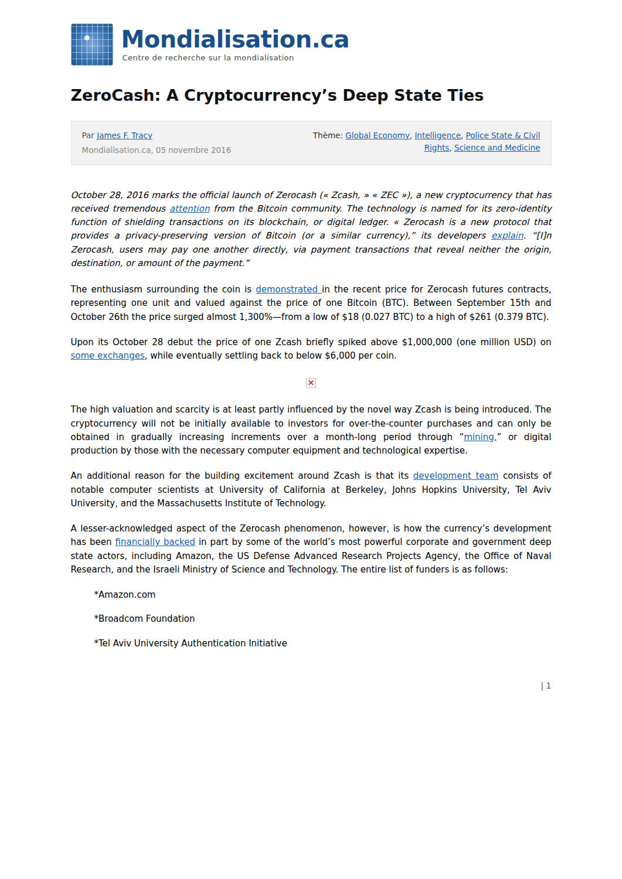Mondialisation.ca
Centre de recherche sur la mondialisation
ZeroCash: A Cryptocurrency’s Deep State Ties
Par James F. Tracy Mondialisation.ca, 05 novembre 2016
Thème: Global Economy, Intelligence, Police State & Civil Rights, Science and Medicine
October 28, 2016 marks the official launch of Zerocash (« Zcash, » « ZEC »), a new cryptocurrency that has received tremendous attention from the Bitcoin community. The technology is named for its zero-identity function of shielding transactions on its blockchain, or digital ledger. « Zerocash is a new protocol that provides a privacy-preserving version of Bitcoin (or a similar currency),” its developers explain. “[I]n Zerocash, users may pay one another directly, via payment transactions that reveal neither the origin, destination, or amount of the payment.”
The enthusiasm surrounding the coin is demonstrated in the recent price for Zerocash futures contracts, representing one unit and valued against the price of one Bitcoin (BTC). Between September 15th and October 26th the price surged almost 1,300%—from a low of $18 (0.027 BTC) to a high of $261 (0.379 BTC).
Upon its October 28 debut the price of one Zcash briefly spiked above $1,000,000 (one million USD) on some exchanges, while eventually settling back to below $6,000 per coin.
The high valuation and scarcity is at least partly influenced by the novel way Zcash is being introduced. The cryptocurrency will not be initially available to investors for over-the-counter purchases and can only be obtained in gradually increasing increments over a month-long period through “mining,” or digital production by those with the necessary computer equipment and technological expertise.
An additional reason for the building excitement around Zcash is that its development team consists of notable computer scientists at University of California at Berkeley, Johns Hopkins University, Tel Aviv University, and the Massachusetts Institute of Technology.
A lesser-acknowledged aspect of the Zerocash phenomenon, however, is how the currency’s development has been financially backed in part by some of the world’s most powerful corporate and government deep state actors, including Amazon, the US Defense Advanced Research Projects Agency, the Office of Naval Research, and the Israeli Ministry of Science and Technology. The entire list of funders is as follows:
*Amazon.com
*Broadcom Foundation
*Tel Aviv University Authentication Initiative
| 1